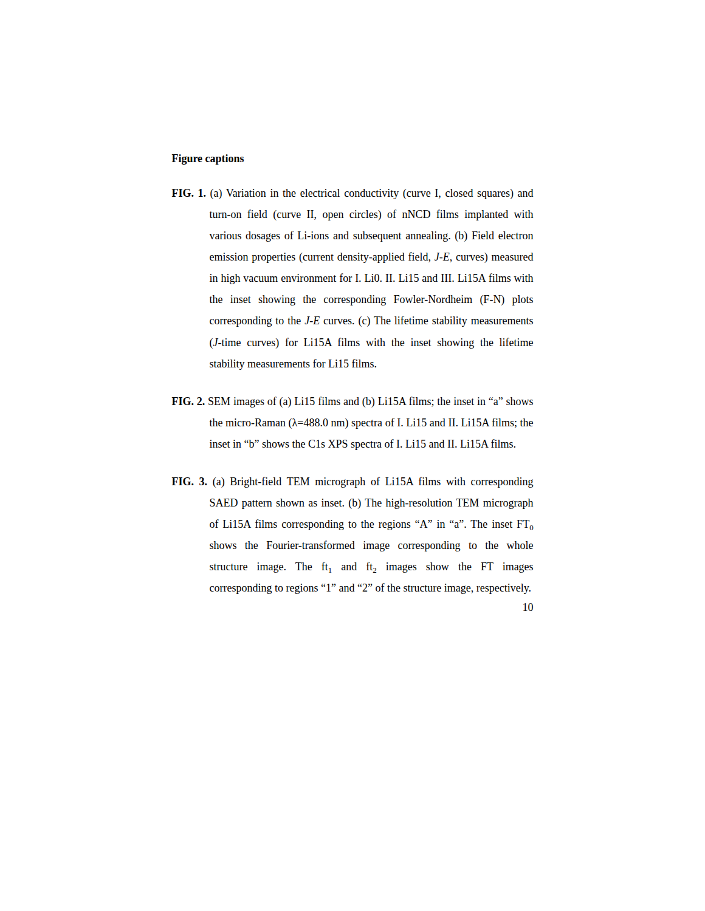Figure captions
FIG. 1. (a) Variation in the electrical conductivity (curve I, closed squares) and turn-on field (curve II, open circles) of nNCD films implanted with various dosages of Li-ions and subsequent annealing. (b) Field electron emission properties (current density-applied field, J-E, curves) measured in high vacuum environment for I. Li0. II. Li15 and III. Li15A films with the inset showing the corresponding Fowler-Nordheim (F-N) plots corresponding to the J-E curves. (c) The lifetime stability measurements (J-time curves) for Li15A films with the inset showing the lifetime stability measurements for Li15 films.
FIG. 2. SEM images of (a) Li15 films and (b) Li15A films; the inset in “a” shows the micro-Raman (λ=488.0 nm) spectra of I. Li15 and II. Li15A films; the inset in “b” shows the C1s XPS spectra of I. Li15 and II. Li15A films.
FIG. 3. (a) Bright-field TEM micrograph of Li15A films with corresponding SAED pattern shown as inset. (b) The high-resolution TEM micrograph of Li15A films corresponding to the regions “A” in “a”. The inset FT0 shows the Fourier-transformed image corresponding to the whole structure image. The ft1 and ft2 images show the FT images corresponding to regions “1” and “2” of the structure image, respectively.
10